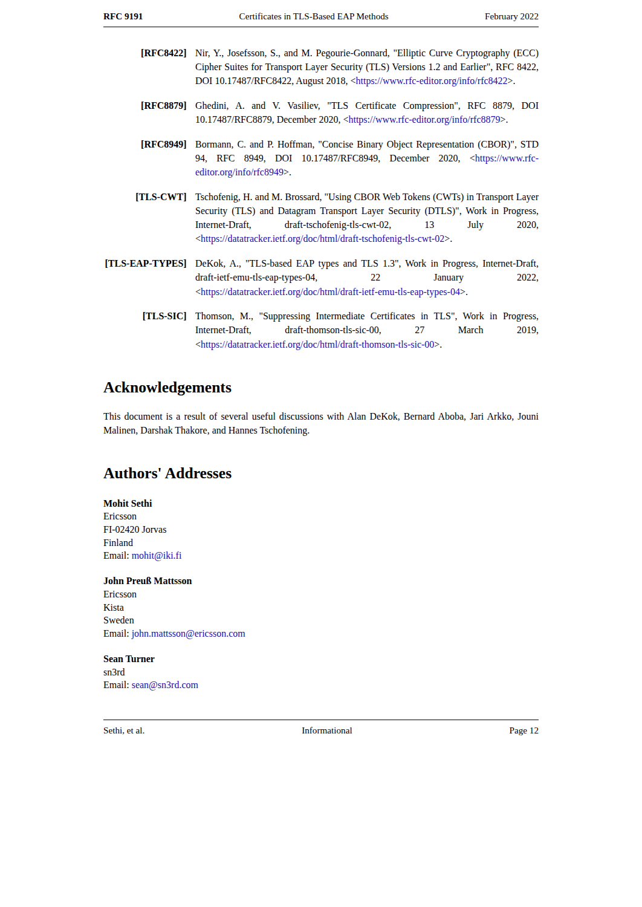RFC 9191
Certificates in TLS-Based EAP Methods
February 2022
[RFC8422]
Nir, Y., Josefsson, S., and M. Pegourie-Gonnard, "Elliptic Curve Cryptography (ECC) Cipher Suites for Transport Layer Security (TLS) Versions 1.2 and Earlier", RFC 8422, DOI 10.17487/RFC8422, August 2018, <https://www.rfc-editor.org/info/rfc8422>.
[RFC8879]
Ghedini, A. and V. Vasiliev, "TLS Certificate Compression", RFC 8879, DOI 10.17487/RFC8879, December 2020, <https://www.rfc-editor.org/info/rfc8879>.
[RFC8949]
Bormann, C. and P. Hoffman, "Concise Binary Object Representation (CBOR)", STD 94, RFC 8949, DOI 10.17487/RFC8949, December 2020, <https://www.rfc-editor.org/info/rfc8949>.
[TLS-CWT]
Tschofenig, H. and M. Brossard, "Using CBOR Web Tokens (CWTs) in Transport Layer Security (TLS) and Datagram Transport Layer Security (DTLS)", Work in Progress, Internet-Draft, draft-tschofenig-tls-cwt-02, 13 July 2020, <https://datatracker.ietf.org/doc/html/draft-tschofenig-tls-cwt-02>.
[TLS-EAP-TYPES]
DeKok, A., "TLS-based EAP types and TLS 1.3", Work in Progress, Internet-Draft, draft-ietf-emu-tls-eap-types-04, 22 January 2022, <https://datatracker.ietf.org/doc/html/draft-ietf-emu-tls-eap-types-04>.
[TLS-SIC]
Thomson, M., "Suppressing Intermediate Certificates in TLS", Work in Progress, Internet-Draft, draft-thomson-tls-sic-00, 27 March 2019, <https://datatracker.ietf.org/doc/html/draft-thomson-tls-sic-00>.
Acknowledgements
This document is a result of several useful discussions with Alan DeKok, Bernard Aboba, Jari Arkko, Jouni Malinen, Darshak Thakore, and Hannes Tschofening.
Authors' Addresses
Mohit Sethi
Ericsson
FI-02420 Jorvas
Finland
Email: mohit@iki.fi
John Preuß Mattsson
Ericsson
Kista
Sweden
Email: john.mattsson@ericsson.com
Sean Turner
sn3rd
Email: sean@sn3rd.com
Sethi, et al.
Informational
Page 12